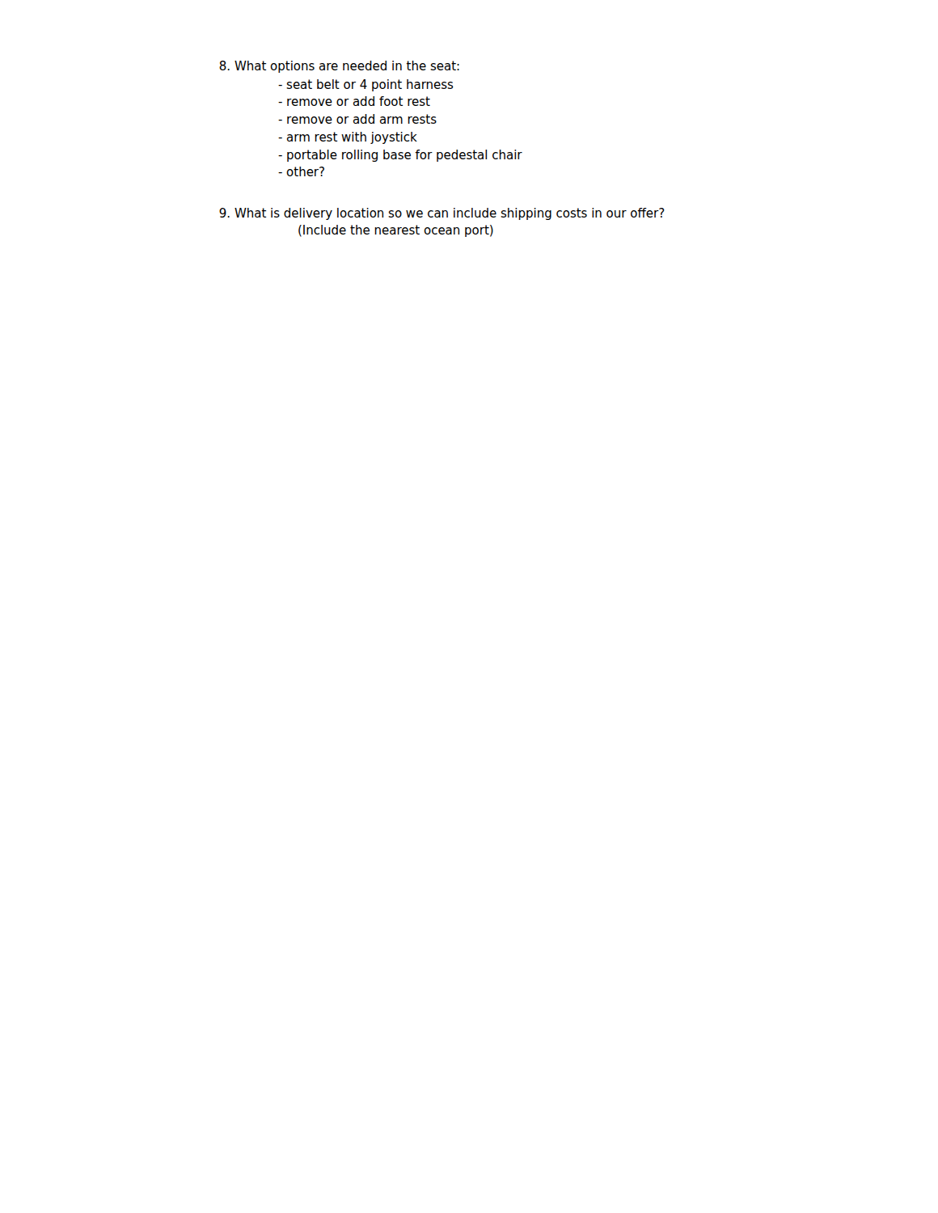What options are needed in the seat:
- seat belt or 4 point harness
- remove or add foot rest
- remove or add arm rests
- arm rest with joystick
- portable rolling base for pedestal chair
- other?
What is delivery location so we can include shipping costs in our offer?
(Include the nearest ocean port)